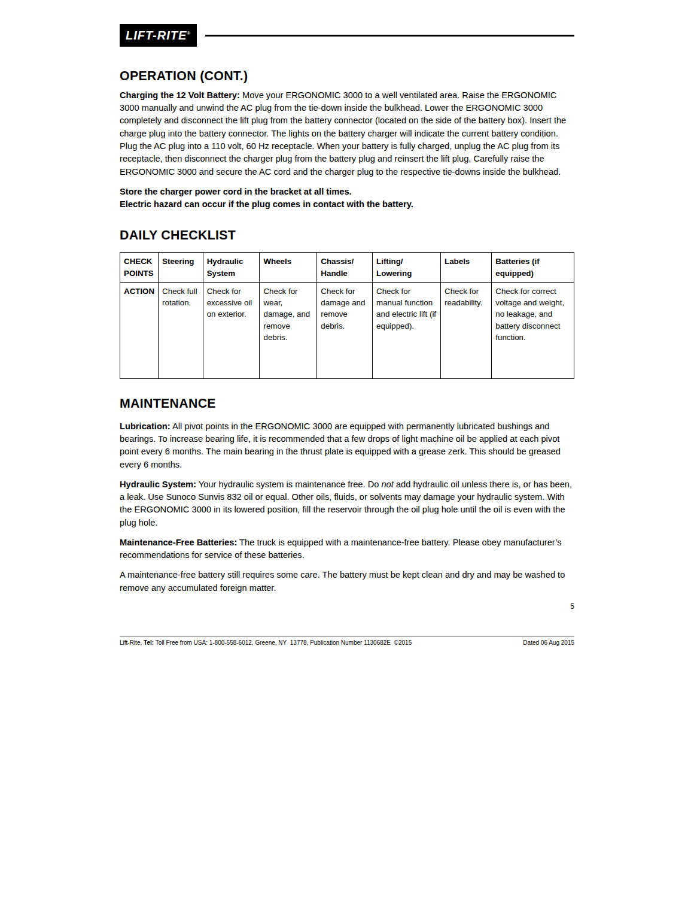LIFT-RITE®
OPERATION (CONT.)
Charging the 12 Volt Battery: Move your ERGONOMIC 3000 to a well ventilated area. Raise the ERGONOMIC 3000 manually and unwind the AC plug from the tie-down inside the bulkhead. Lower the ERGONOMIC 3000 completely and disconnect the lift plug from the battery connector (located on the side of the battery box). Insert the charge plug into the battery connector. The lights on the battery charger will indicate the current battery condition. Plug the AC plug into a 110 volt, 60 Hz receptacle. When your battery is fully charged, unplug the AC plug from its receptacle, then disconnect the charger plug from the battery plug and reinsert the lift plug. Carefully raise the ERGONOMIC 3000 and secure the AC cord and the charger plug to the respective tie-downs inside the bulkhead.
Store the charger power cord in the bracket at all times.
Electric hazard can occur if the plug comes in contact with the battery.
DAILY CHECKLIST
| CHECK POINTS | Steering | Hydraulic System | Wheels | Chassis/ Handle | Lifting/ Lowering | Labels | Batteries (if equipped) |
| --- | --- | --- | --- | --- | --- | --- | --- |
| ACTION | Check full rotation. | Check for excessive oil on exterior. | Check for wear, damage, and remove debris. | Check for damage and remove debris. | Check for manual function and electric lift (if equipped). | Check for readability. | Check for correct voltage and weight, no leakage, and battery disconnect function. |
MAINTENANCE
Lubrication: All pivot points in the ERGONOMIC 3000 are equipped with permanently lubricated bushings and bearings. To increase bearing life, it is recommended that a few drops of light machine oil be applied at each pivot point every 6 months. The main bearing in the thrust plate is equipped with a grease zerk. This should be greased every 6 months.
Hydraulic System: Your hydraulic system is maintenance free. Do not add hydraulic oil unless there is, or has been, a leak. Use Sunoco Sunvis 832 oil or equal. Other oils, fluids, or solvents may damage your hydraulic system. With the ERGONOMIC 3000 in its lowered position, fill the reservoir through the oil plug hole until the oil is even with the plug hole.
Maintenance-Free Batteries: The truck is equipped with a maintenance-free battery. Please obey manufacturer’s recommendations for service of these batteries.
A maintenance-free battery still requires some care. The battery must be kept clean and dry and may be washed to remove any accumulated foreign matter.
5
Lift-Rite, Tel: Toll Free from USA: 1-800-558-6012, Greene, NY 13778, Publication Number 1130682E ©2015
Dated 06 Aug 2015